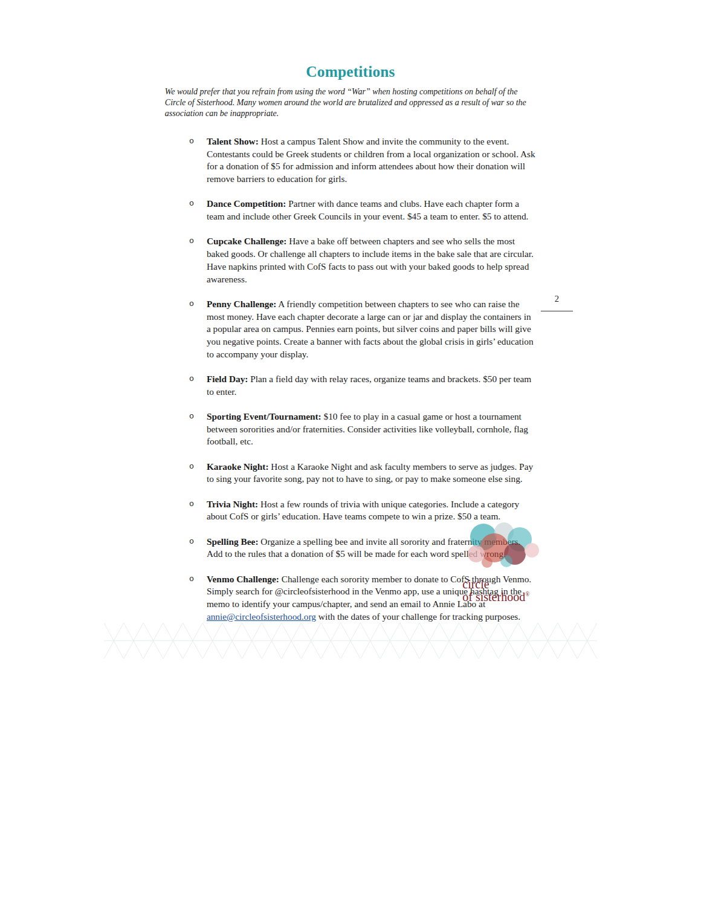Competitions
We would prefer that you refrain from using the word “War” when hosting competitions on behalf of the Circle of Sisterhood. Many women around the world are brutalized and oppressed as a result of war so the association can be inappropriate.
Talent Show: Host a campus Talent Show and invite the community to the event. Contestants could be Greek students or children from a local organization or school. Ask for a donation of $5 for admission and inform attendees about how their donation will remove barriers to education for girls.
Dance Competition: Partner with dance teams and clubs. Have each chapter form a team and include other Greek Councils in your event. $45 a team to enter. $5 to attend.
Cupcake Challenge: Have a bake off between chapters and see who sells the most baked goods. Or challenge all chapters to include items in the bake sale that are circular. Have napkins printed with CofS facts to pass out with your baked goods to help spread awareness.
Penny Challenge: A friendly competition between chapters to see who can raise the most money. Have each chapter decorate a large can or jar and display the containers in a popular area on campus. Pennies earn points, but silver coins and paper bills will give you negative points. Create a banner with facts about the global crisis in girls’ education to accompany your display.
Field Day: Plan a field day with relay races, organize teams and brackets. $50 per team to enter.
Sporting Event/Tournament: $10 fee to play in a casual game or host a tournament between sororities and/or fraternities. Consider activities like volleyball, cornhole, flag football, etc.
Karaoke Night: Host a Karaoke Night and ask faculty members to serve as judges. Pay to sing your favorite song, pay not to have to sing, or pay to make someone else sing.
Trivia Night: Host a few rounds of trivia with unique categories. Include a category about CofS or girls’ education. Have teams compete to win a prize. $50 a team.
Spelling Bee: Organize a spelling bee and invite all sorority and fraternity members. Add to the rules that a donation of $5 will be made for each word spelled wrong.
Venmo Challenge: Challenge each sorority member to donate to CofS through Venmo. Simply search for @circleofsisterhood in the Venmo app, use a unique hashtag in the memo to identify your campus/chapter, and send an email to Annie Labo at annie@circleofsisterhood.org with the dates of your challenge for tracking purposes.
2
circle
of sisterhood®